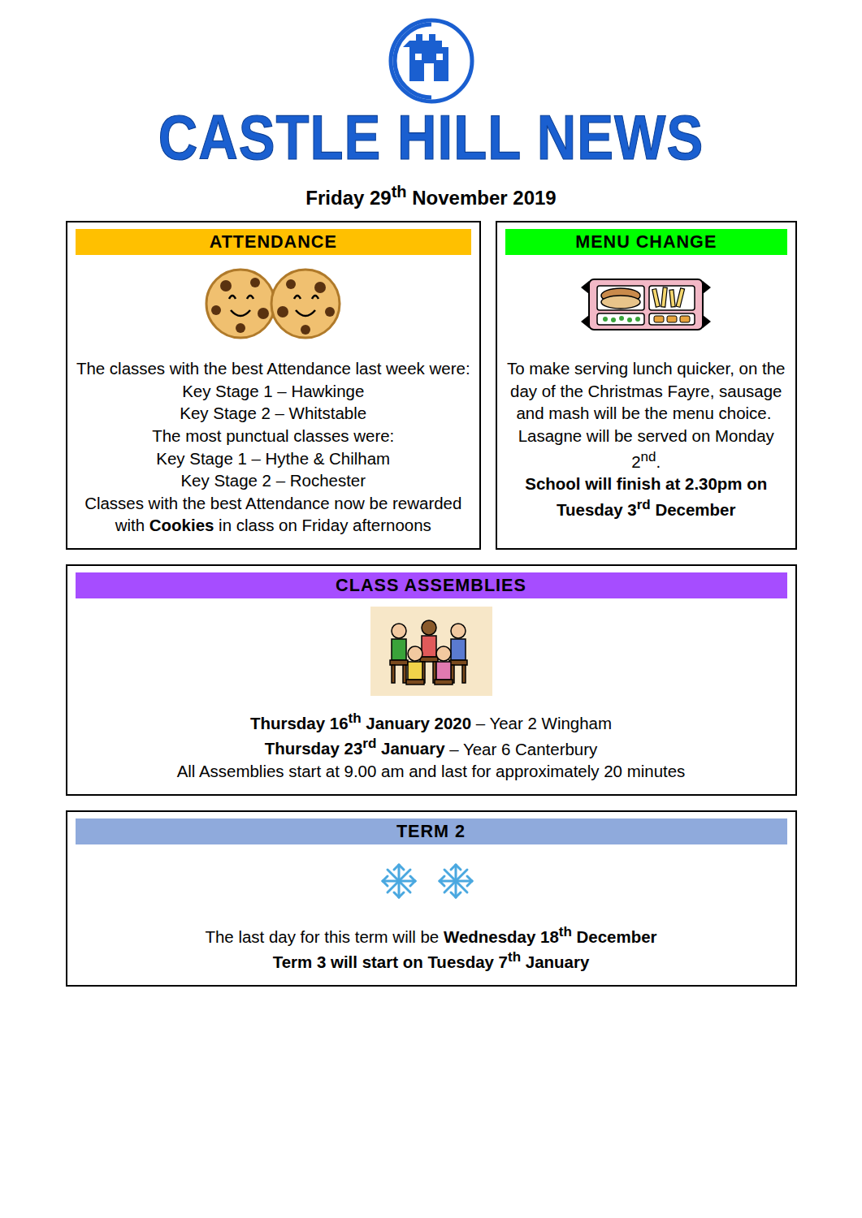Castle Hill News
Friday 29th November 2019
ATTENDANCE
The classes with the best Attendance last week were:
Key Stage 1 – Hawkinge
Key Stage 2 – Whitstable
The most punctual classes were:
Key Stage 1 – Hythe & Chilham
Key Stage 2 – Rochester
Classes with the best Attendance now be rewarded with Cookies in class on Friday afternoons
MENU CHANGE
To make serving lunch quicker, on the day of the Christmas Fayre, sausage and mash will be the menu choice. Lasagne will be served on Monday 2nd.
School will finish at 2.30pm on
Tuesday 3rd December
CLASS ASSEMBLIES
Thursday 16th January 2020 – Year 2 Wingham
Thursday 23rd January – Year 6 Canterbury
All Assemblies start at 9.00 am and last for approximately 20 minutes
TERM 2
The last day for this term will be Wednesday 18th December
Term 3 will start on Tuesday 7th January